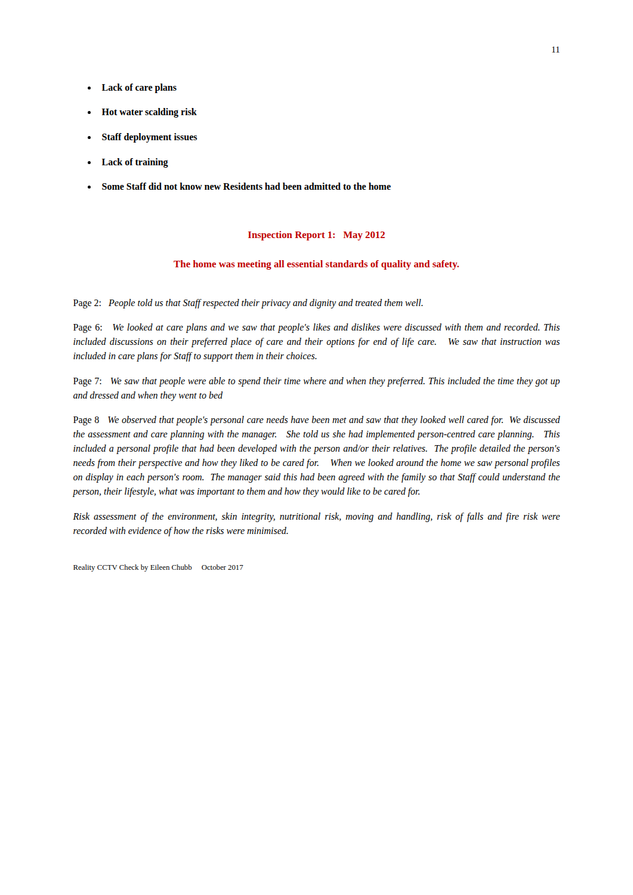11
Lack of care plans
Hot water scalding risk
Staff deployment issues
Lack of training
Some Staff did not know new Residents had been admitted to the home
Inspection Report 1: May 2012
The home was meeting all essential standards of quality and safety.
Page 2: People told us that Staff respected their privacy and dignity and treated them well.
Page 6: We looked at care plans and we saw that people's likes and dislikes were discussed with them and recorded. This included discussions on their preferred place of care and their options for end of life care. We saw that instruction was included in care plans for Staff to support them in their choices.
Page 7: We saw that people were able to spend their time where and when they preferred. This included the time they got up and dressed and when they went to bed
Page 8 We observed that people's personal care needs have been met and saw that they looked well cared for. We discussed the assessment and care planning with the manager. She told us she had implemented person-centred care planning. This included a personal profile that had been developed with the person and/or their relatives. The profile detailed the person's needs from their perspective and how they liked to be cared for. When we looked around the home we saw personal profiles on display in each person's room. The manager said this had been agreed with the family so that Staff could understand the person, their lifestyle, what was important to them and how they would like to be cared for.
Risk assessment of the environment, skin integrity, nutritional risk, moving and handling, risk of falls and fire risk were recorded with evidence of how the risks were minimised.
Reality CCTV Check by Eileen Chubb October 2017